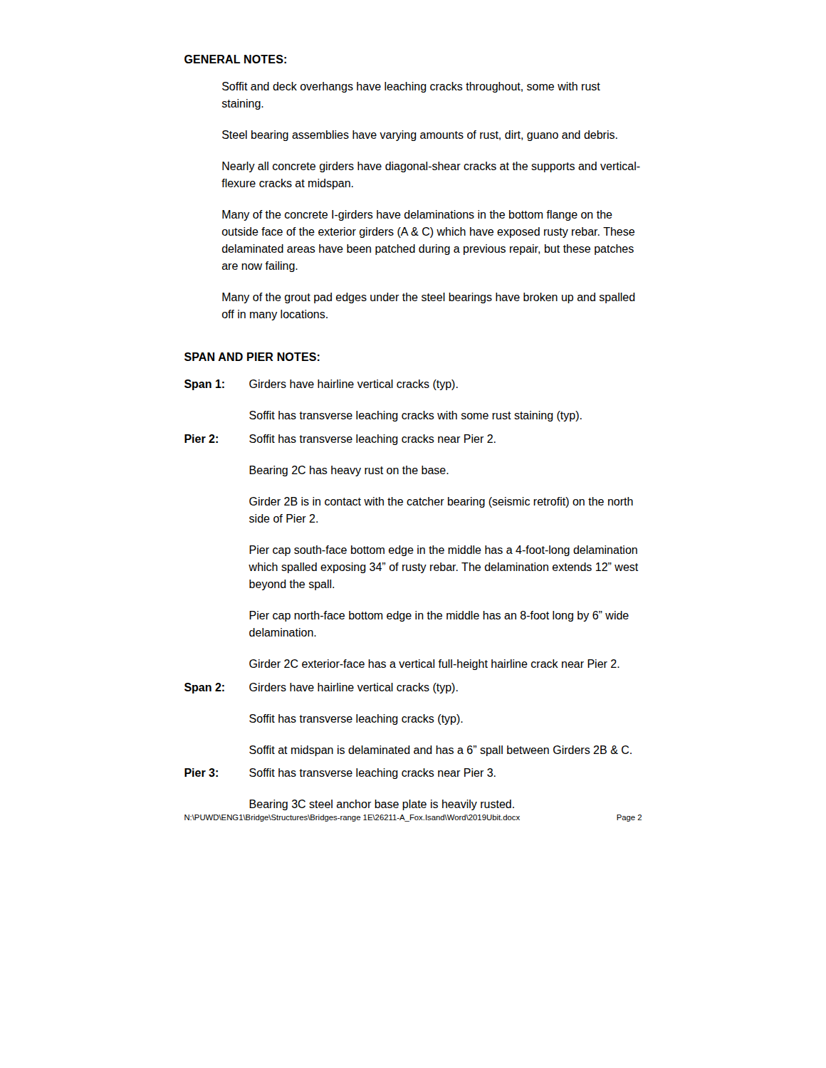GENERAL NOTES:
Soffit and deck overhangs have leaching cracks throughout, some with rust staining.
Steel bearing assemblies have varying amounts of rust, dirt, guano and debris.
Nearly all concrete girders have diagonal-shear cracks at the supports and vertical-flexure cracks at midspan.
Many of the concrete I-girders have delaminations in the bottom flange on the outside face of the exterior girders (A & C) which have exposed rusty rebar. These delaminated areas have been patched during a previous repair, but these patches are now failing.
Many of the grout pad edges under the steel bearings have broken up and spalled off in many locations.
SPAN AND PIER NOTES:
| Span 1: | Girders have hairline vertical cracks (typ). Soffit has transverse leaching cracks with some rust staining (typ). |
| Pier 2: | Soffit has transverse leaching cracks near Pier 2. Bearing 2C has heavy rust on the base. Girder 2B is in contact with the catcher bearing (seismic retrofit) on the north side of Pier 2. Pier cap south-face bottom edge in the middle has a 4-foot-long delamination which spalled exposing 34” of rusty rebar. The delamination extends 12” west beyond the spall. Pier cap north-face bottom edge in the middle has an 8-foot long by 6” wide delamination. Girder 2C exterior-face has a vertical full-height hairline crack near Pier 2. |
| Span 2: | Girders have hairline vertical cracks (typ). Soffit has transverse leaching cracks (typ). Soffit at midspan is delaminated and has a 6” spall between Girders 2B & C. |
| Pier 3: | Soffit has transverse leaching cracks near Pier 3. Bearing 3C steel anchor base plate is heavily rusted. |
N:\PUWD\ENG1\Bridge\Structures\Bridges-range 1E\26211-A_Fox.Isand\Word\2019Ubit.docx Page 2